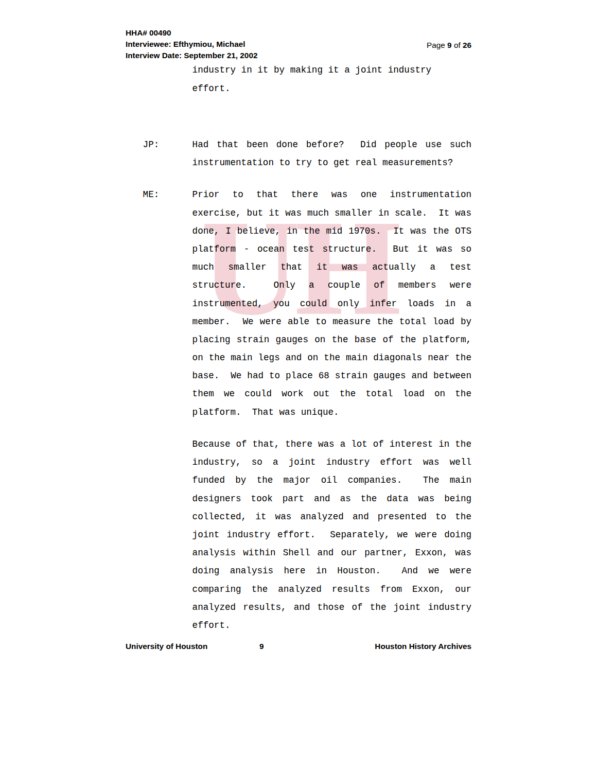HHA# 00490
Interviewee: Efthymiou, Michael
Interview Date: September 21, 2002
Page 9 of 26
UH
industry in it by making it a joint industry effort.
JP:
Had that been done before? Did people use such instrumentation to try to get real measurements?
ME:
Prior to that there was one instrumentation exercise, but it was much smaller in scale. It was done, I believe, in the mid 1970s. It was the OTS platform - ocean test structure. But it was so much smaller that it was actually a test structure. Only a couple of members were instrumented, you could only infer loads in a member. We were able to measure the total load by placing strain gauges on the base of the platform, on the main legs and on the main diagonals near the base. We had to place 68 strain gauges and between them we could work out the total load on the platform. That was unique.
Because of that, there was a lot of interest in the industry, so a joint industry effort was well funded by the major oil companies. The main designers took part and as the data was being collected, it was analyzed and presented to the joint industry effort. Separately, we were doing analysis within Shell and our partner, Exxon, was doing analysis here in Houston. And we were comparing the analyzed results from Exxon, our analyzed results, and those of the joint industry effort.
University of Houston
9
Houston History Archives